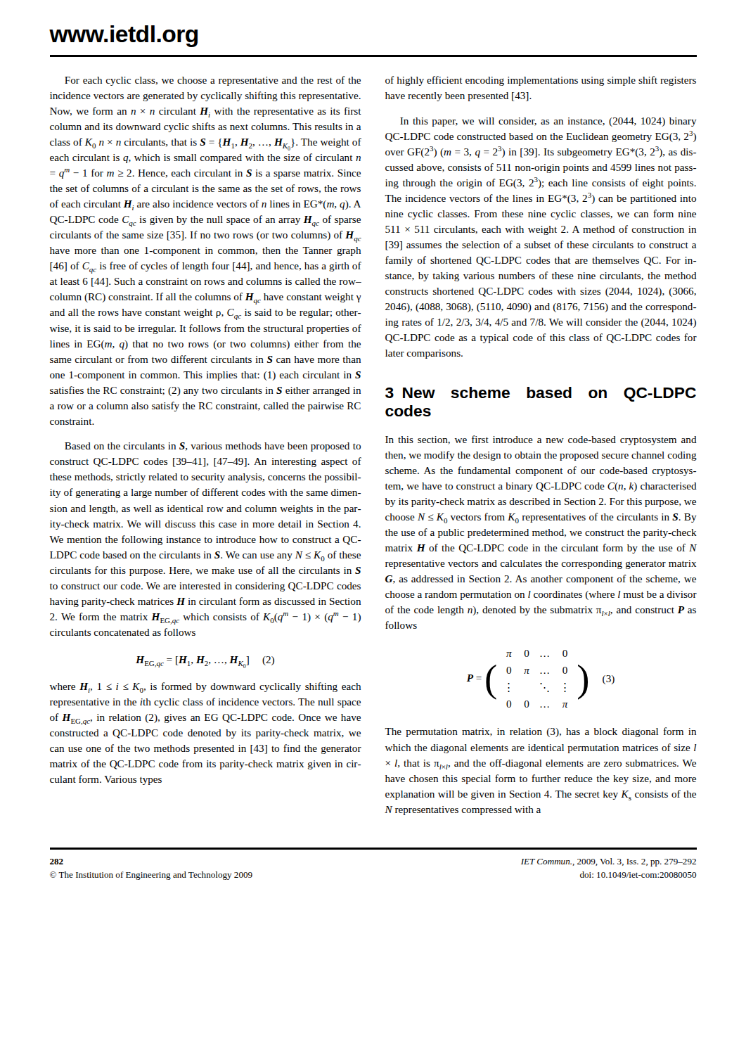www.ietdl.org
For each cyclic class, we choose a representative and the rest of the incidence vectors are generated by cyclically shifting this representative. Now, we form an n × n circulant Hi with the representative as its first column and its downward cyclic shifts as next columns. This results in a class of K0 n × n circulants, that is S = {H1, H2, …, HK0}. The weight of each circulant is q, which is small compared with the size of circulant n = qm − 1 for m ≥ 2. Hence, each circulant in S is a sparse matrix. Since the set of columns of a circulant is the same as the set of rows, the rows of each circulant Hi are also incidence vectors of n lines in EG*(m, q). A QC-LDPC code Cqc is given by the null space of an array Hqc of sparse circulants of the same size [35]. If no two rows (or two columns) of Hqc have more than one 1-component in common, then the Tanner graph [46] of Cqc is free of cycles of length four [44], and hence, has a girth of at least 6 [44]. Such a constraint on rows and columns is called the row–column (RC) constraint. If all the columns of Hqc have constant weight γ and all the rows have constant weight ρ, Cqc is said to be regular; otherwise, it is said to be irregular. It follows from the structural properties of lines in EG(m, q) that no two rows (or two columns) either from the same circulant or from two different circulants in S can have more than one 1-component in common. This implies that: (1) each circulant in S satisfies the RC constraint; (2) any two circulants in S either arranged in a row or a column also satisfy the RC constraint, called the pairwise RC constraint.
Based on the circulants in S, various methods have been proposed to construct QC-LDPC codes [39–41], [47–49]. An interesting aspect of these methods, strictly related to security analysis, concerns the possibility of generating a large number of different codes with the same dimension and length, as well as identical row and column weights in the parity-check matrix. We will discuss this case in more detail in Section 4. We mention the following instance to introduce how to construct a QC-LDPC code based on the circulants in S. We can use any N ≤ K0 of these circulants for this purpose. Here, we make use of all the circulants in S to construct our code. We are interested in considering QC-LDPC codes having parity-check matrices H in circulant form as discussed in Section 2. We form the matrix HEG,qc which consists of K0(qm − 1) × (qm − 1) circulants concatenated as follows
HEG,qc = [H1, H2, …, HK0] (2)
where Hi, 1 ≤ i ≤ K0, is formed by downward cyclically shifting each representative in the ith cyclic class of incidence vectors. The null space of HEG,qc, in relation (2), gives an EG QC-LDPC code. Once we have constructed a QC-LDPC code denoted by its parity-check matrix, we can use one of the two methods presented in [43] to find the generator matrix of the QC-LDPC code from its parity-check matrix given in circulant form. Various types
of highly efficient encoding implementations using simple shift registers have recently been presented [43].
In this paper, we will consider, as an instance, (2044, 1024) binary QC-LDPC code constructed based on the Euclidean geometry EG(3, 23) over GF(23) (m = 3, q = 23) in [39]. Its subgeometry EG*(3, 23), as discussed above, consists of 511 non-origin points and 4599 lines not passing through the origin of EG(3, 23); each line consists of eight points. The incidence vectors of the lines in EG*(3, 23) can be partitioned into nine cyclic classes. From these nine cyclic classes, we can form nine 511 × 511 circulants, each with weight 2. A method of construction in [39] assumes the selection of a subset of these circulants to construct a family of shortened QC-LDPC codes that are themselves QC. For instance, by taking various numbers of these nine circulants, the method constructs shortened QC-LDPC codes with sizes (2044, 1024), (3066, 2046), (4088, 3068), (5110, 4090) and (8176, 7156) and the corresponding rates of 1/2, 2/3, 3/4, 4/5 and 7/8. We will consider the (2044, 1024) QC-LDPC code as a typical code of this class of QC-LDPC codes for later comparisons.
3 New scheme based on QC-LDPC codes
In this section, we first introduce a new code-based cryptosystem and then, we modify the design to obtain the proposed secure channel coding scheme. As the fundamental component of our code-based cryptosystem, we have to construct a binary QC-LDPC code C(n, k) characterised by its parity-check matrix as described in Section 2. For this purpose, we choose N ≤ K0 vectors from K0 representatives of the circulants in S. By the use of a public predetermined method, we construct the parity-check matrix H of the QC-LDPC code in the circulant form by the use of N representative vectors and calculates the corresponding generator matrix G, as addressed in Section 2. As another component of the scheme, we choose a random permutation on l coordinates (where l must be a divisor of the code length n), denoted by the submatrix πl×l, and construct P as follows
P = (
| π | 0 | … | 0 |
| 0 | π | … | 0 |
| ⋮ | | ⋱ | ⋮ |
| 0 | 0 | … | π |
) (3)
The permutation matrix, in relation (3), has a block diagonal form in which the diagonal elements are identical permutation matrices of size l × l, that is πl×l, and the off-diagonal elements are zero submatrices. We have chosen this special form to further reduce the key size, and more explanation will be given in Section 4. The secret key Ks consists of the N representatives compressed with a
282
© The Institution of Engineering and Technology 2009
IET Commun., 2009, Vol. 3, Iss. 2, pp. 279–292
doi: 10.1049/iet-com:20080050